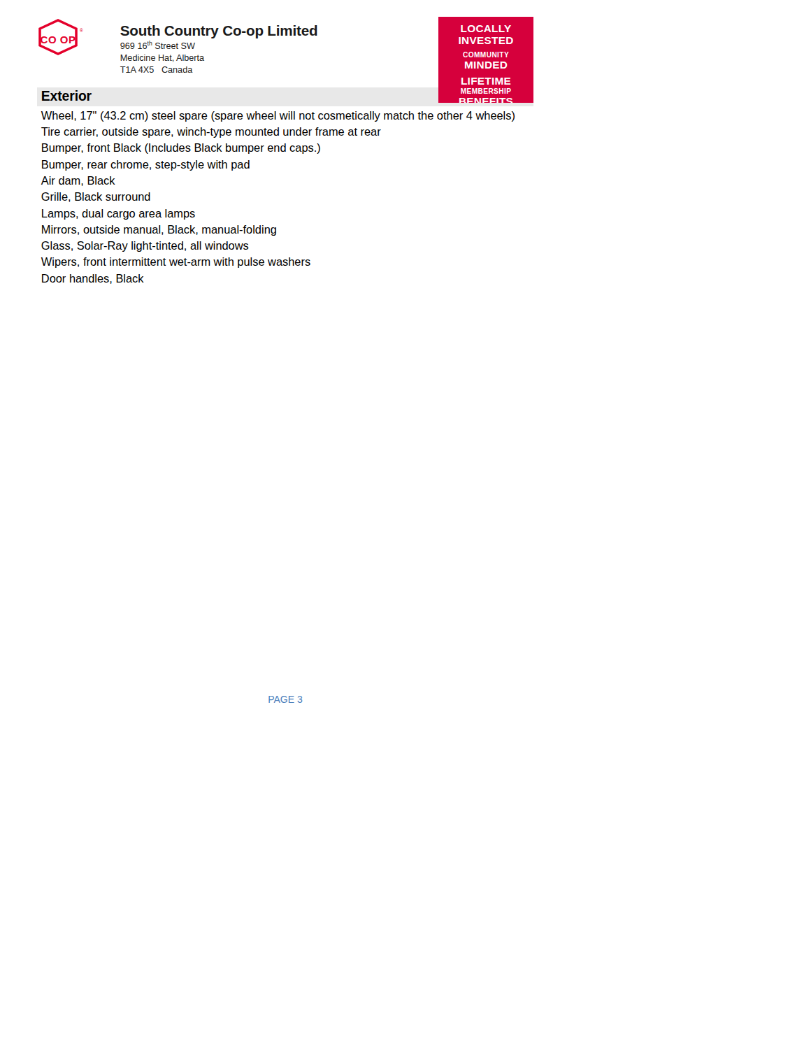CO OP ®
South Country Co-op Limited
969 16th Street SW
Medicine Hat, Alberta
T1A 4X5 Canada
LOCALLY
INVESTED
COMMUNITY
MINDED
LIFETIME
MEMBERSHIP
BENEFITS
Exterior
Wheel, 17" (43.2 cm) steel spare (spare wheel will not cosmetically match the other 4 wheels)
Tire carrier, outside spare, winch-type mounted under frame at rear
Bumper, front Black (Includes Black bumper end caps.)
Bumper, rear chrome, step-style with pad
Air dam, Black
Grille, Black surround
Lamps, dual cargo area lamps
Mirrors, outside manual, Black, manual-folding
Glass, Solar-Ray light-tinted, all windows
Wipers, front intermittent wet-arm with pulse washers
Door handles, Black
PAGE 3